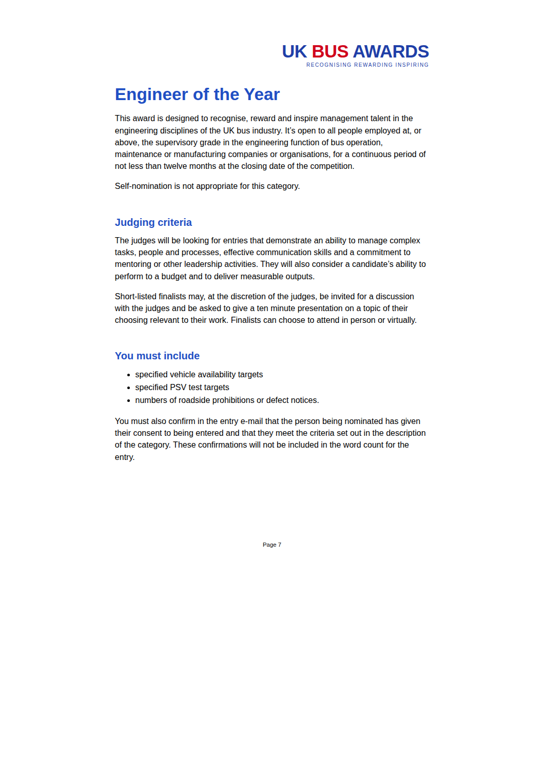UK BUS AWARDS
Recognising Rewarding Inspiring
Engineer of the Year
This award is designed to recognise, reward and inspire management talent in the engineering disciplines of the UK bus industry. It’s open to all people employed at, or above, the supervisory grade in the engineering function of bus operation, maintenance or manufacturing companies or organisations, for a continuous period of not less than twelve months at the closing date of the competition.
Self-nomination is not appropriate for this category.
Judging criteria
The judges will be looking for entries that demonstrate an ability to manage complex tasks, people and processes, effective communication skills and a commitment to mentoring or other leadership activities. They will also consider a candidate’s ability to perform to a budget and to deliver measurable outputs.
Short-listed finalists may, at the discretion of the judges, be invited for a discussion with the judges and be asked to give a ten minute presentation on a topic of their choosing relevant to their work. Finalists can choose to attend in person or virtually.
You must include
specified vehicle availability targets
specified PSV test targets
numbers of roadside prohibitions or defect notices.
You must also confirm in the entry e-mail that the person being nominated has given their consent to being entered and that they meet the criteria set out in the description of the category. These confirmations will not be included in the word count for the entry.
Page 7